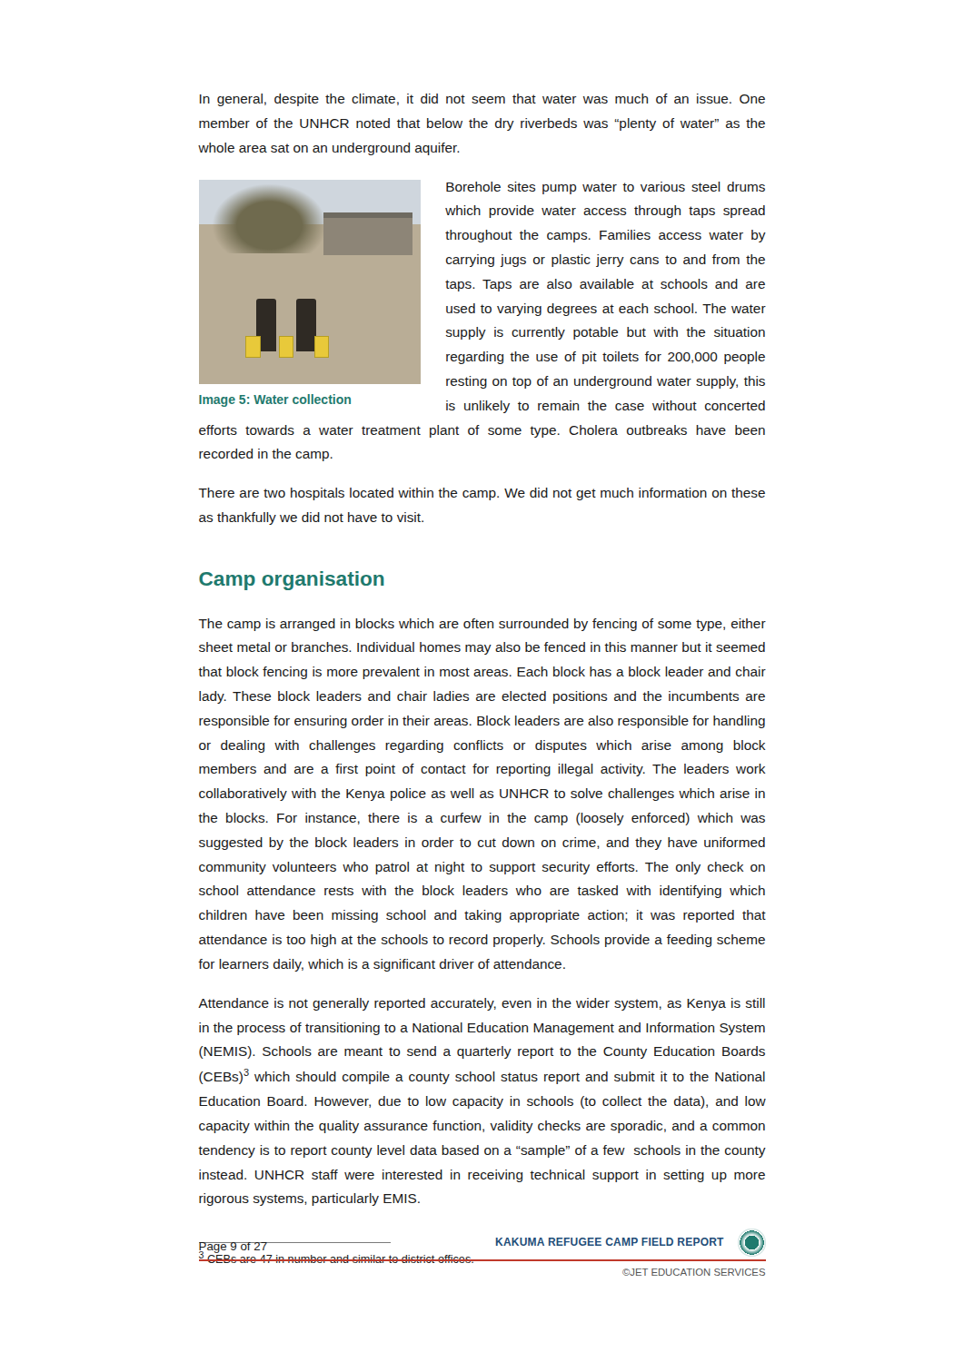In general, despite the climate, it did not seem that water was much of an issue. One member of the UNHCR noted that below the dry riverbeds was “plenty of water” as the whole area sat on an underground aquifer.
Image 5: Water collection
Borehole sites pump water to various steel drums which provide water access through taps spread throughout the camps. Families access water by carrying jugs or plastic jerry cans to and from the taps. Taps are also available at schools and are used to varying degrees at each school. The water supply is currently potable but with the situation regarding the use of pit toilets for 200,000 people resting on top of an underground water supply, this is unlikely to remain the case without concerted efforts towards a water treatment plant of some type. Cholera outbreaks have been recorded in the camp.
There are two hospitals located within the camp. We did not get much information on these as thankfully we did not have to visit.
Camp organisation
The camp is arranged in blocks which are often surrounded by fencing of some type, either sheet metal or branches. Individual homes may also be fenced in this manner but it seemed that block fencing is more prevalent in most areas. Each block has a block leader and chair lady. These block leaders and chair ladies are elected positions and the incumbents are responsible for ensuring order in their areas. Block leaders are also responsible for handling or dealing with challenges regarding conflicts or disputes which arise among block members and are a first point of contact for reporting illegal activity. The leaders work collaboratively with the Kenya police as well as UNHCR to solve challenges which arise in the blocks. For instance, there is a curfew in the camp (loosely enforced) which was suggested by the block leaders in order to cut down on crime, and they have uniformed community volunteers who patrol at night to support security efforts. The only check on school attendance rests with the block leaders who are tasked with identifying which children have been missing school and taking appropriate action; it was reported that attendance is too high at the schools to record properly. Schools provide a feeding scheme for learners daily, which is a significant driver of attendance.
Attendance is not generally reported accurately, even in the wider system, as Kenya is still in the process of transitioning to a National Education Management and Information System (NEMIS). Schools are meant to send a quarterly report to the County Education Boards (CEBs)3 which should compile a county school status report and submit it to the National Education Board. However, due to low capacity in schools (to collect the data), and low capacity within the quality assurance function, validity checks are sporadic, and a common tendency is to report county level data based on a “sample” of a few schools in the county instead. UNHCR staff were interested in receiving technical support in setting up more rigorous systems, particularly EMIS.
3 CEBs are 47 in number and similar to district offices.
Page 9 of 27
KAKUMA REFUGEE CAMP FIELD REPORT
©JET EDUCATION SERVICES